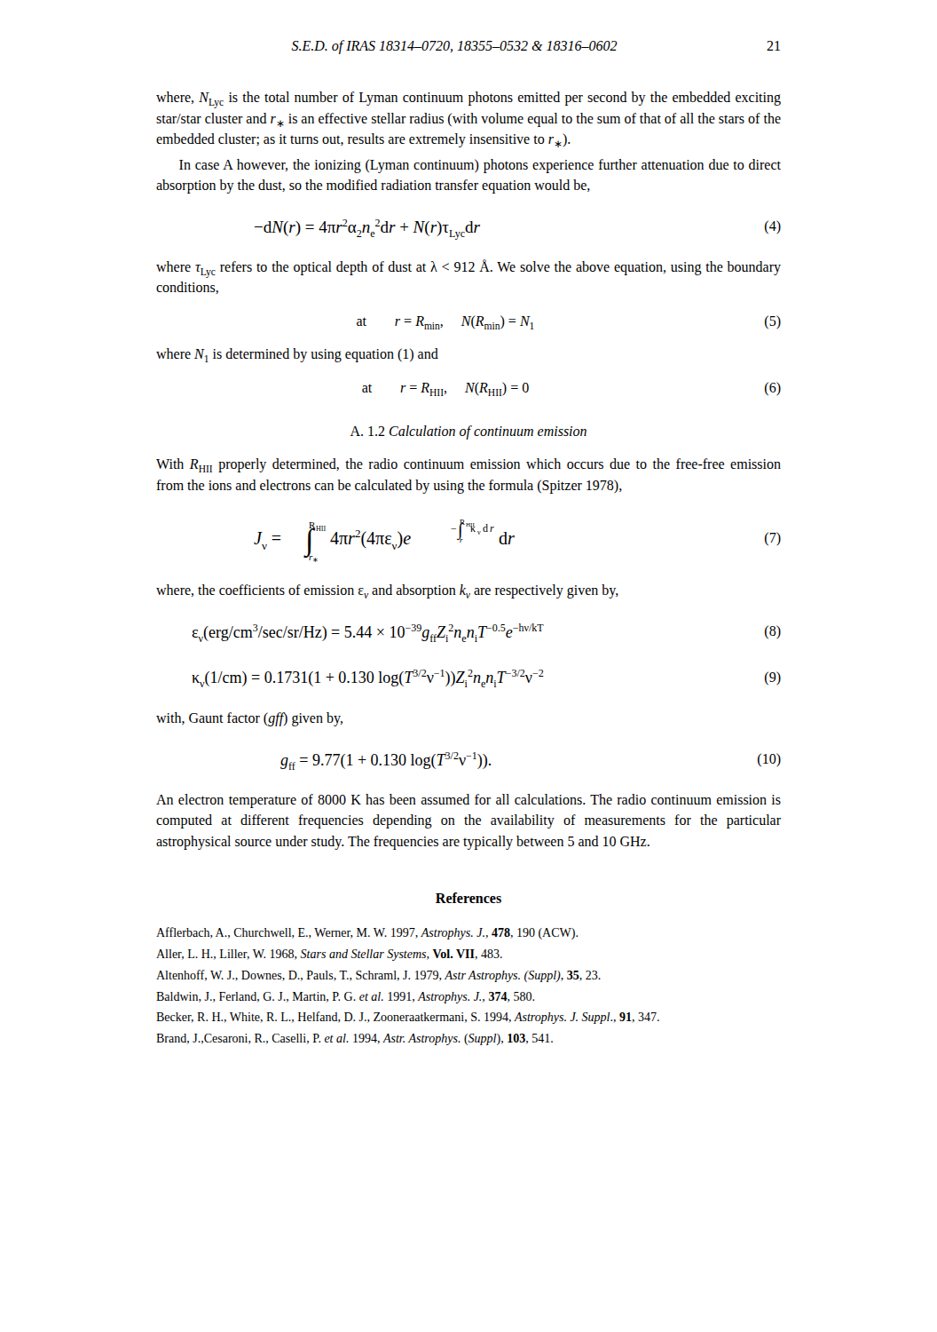S.E.D. of IRAS 18314–0720, 18355–0532 & 18316–0602 21
where, NLyc is the total number of Lyman continuum photons emitted per second by the embedded exciting star/star cluster and r∗ is an effective stellar radius (with volume equal to the sum of that of all the stars of the embedded cluster; as it turns out, results are extremely insensitive to r∗).
In case A however, the ionizing (Lyman continuum) photons experience further attenuation due to direct absorption by the dust, so the modified radiation transfer equation would be,
(4)
where τLyc refers to the optical depth of dust at λ < 912 Å. We solve the above equation, using the boundary conditions,
at r = Rmin, N(Rmin) = N1
(5)
where N1 is determined by using equation (1) and
at r = RHII, N(RHII) = 0
(6)
A. 1.2 Calculation of continuum emission
With RHII properly determined, the radio continuum emission which occurs due to the free-free emission from the ions and electrons can be calculated by using the formula (Spitzer 1978),
(7)
where, the coefficients of emission εν and absorption kν are respectively given by,
(8)
(9)
with, Gaunt factor (gff) given by,
(10)
An electron temperature of 8000 K has been assumed for all calculations. The radio continuum emission is computed at different frequencies depending on the availability of measurements for the particular astrophysical source under study. The frequencies are typically between 5 and 10 GHz.
References
Afflerbach, A., Churchwell, E., Werner, M. W. 1997, Astrophys. J., 478, 190 (ACW).
Aller, L. H., Liller, W. 1968, Stars and Stellar Systems, Vol. VII, 483.
Altenhoff, W. J., Downes, D., Pauls, T., Schraml, J. 1979, Astr Astrophys. (Suppl), 35, 23.
Baldwin, J., Ferland, G. J., Martin, P. G. et al. 1991, Astrophys. J., 374, 580.
Becker, R. H., White, R. L., Helfand, D. J., Zooneraatkermani, S. 1994, Astrophys. J. Suppl., 91, 347.
Brand, J.,Cesaroni, R., Caselli, P. et al. 1994, Astr. Astrophys. (Suppl), 103, 541.